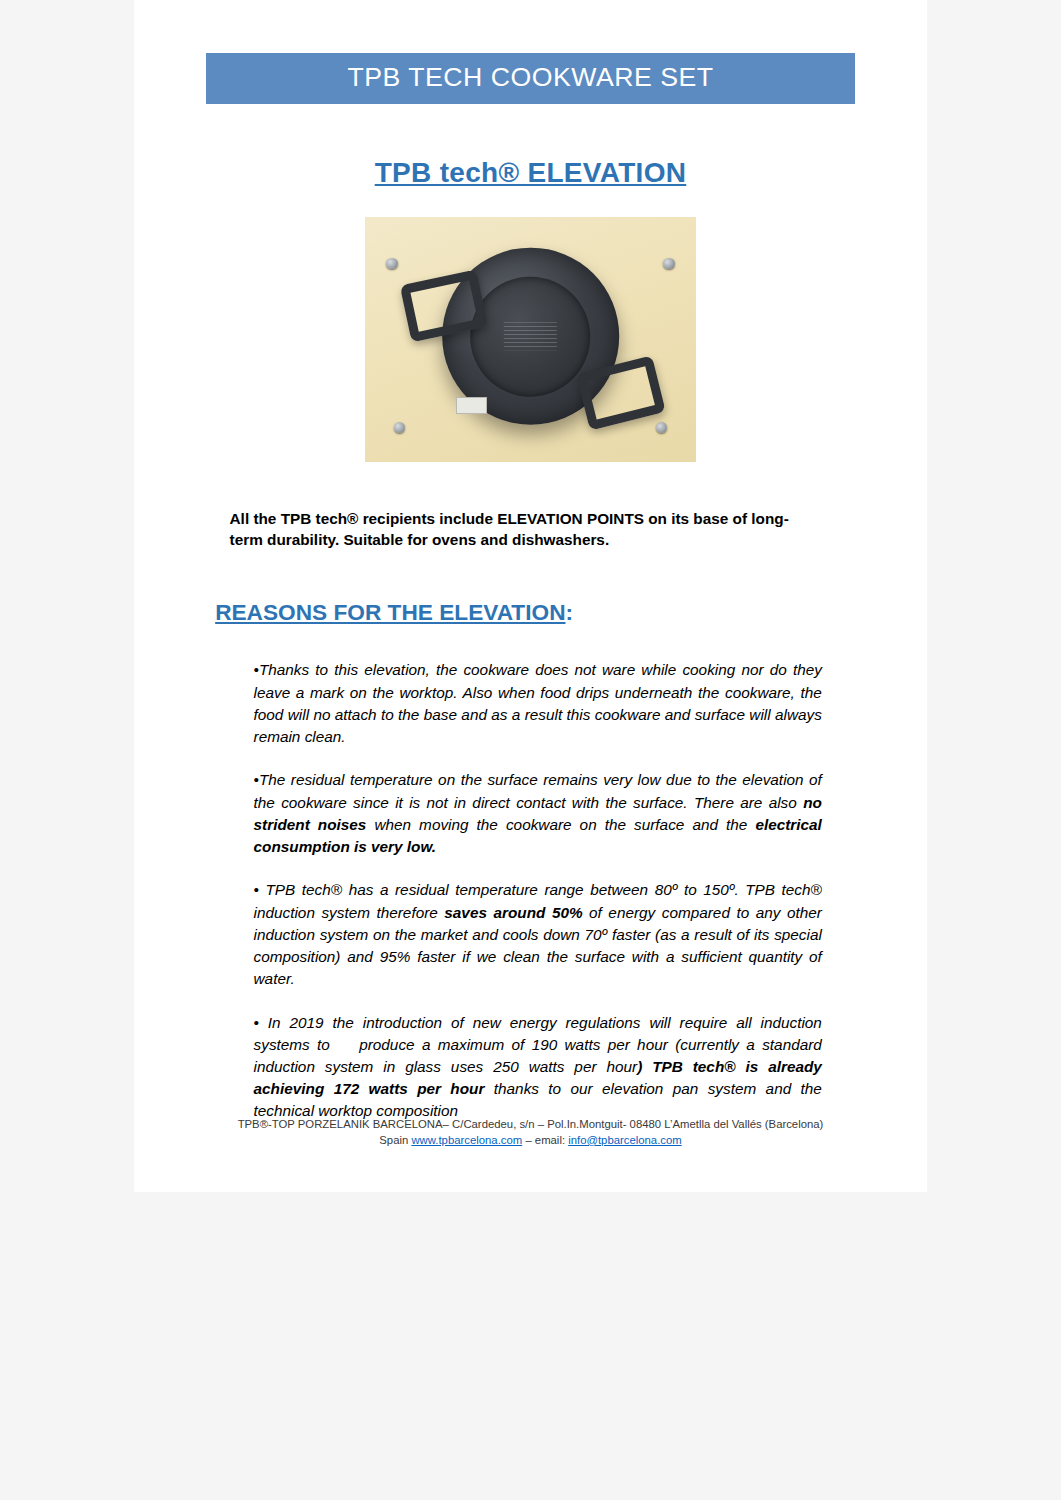TPB TECH COOKWARE SET
TPB tech® ELEVATION
All the TPB tech® recipients include ELEVATION POINTS on its base of long-term durability. Suitable for ovens and dishwashers.
REASONS FOR THE ELEVATION:
•Thanks to this elevation, the cookware does not ware while cooking nor do they leave a mark on the worktop. Also when food drips underneath the cookware, the food will no attach to the base and as a result this cookware and surface will always remain clean.
•The residual temperature on the surface remains very low due to the elevation of the cookware since it is not in direct contact with the surface. There are also no strident noises when moving the cookware on the surface and the electrical consumption is very low.
• TPB tech® has a residual temperature range between 80º to 150º. TPB tech® induction system therefore saves around 50% of energy compared to any other induction system on the market and cools down 70º faster (as a result of its special composition) and 95% faster if we clean the surface with a sufficient quantity of water.
• In 2019 the introduction of new energy regulations will require all induction systems to produce a maximum of 190 watts per hour (currently a standard induction system in glass uses 250 watts per hour) TPB tech® is already achieving 172 watts per hour thanks to our elevation pan system and the technical worktop composition
TPB®-TOP PORZELANIK BARCELONA– C/Cardedeu, s/n – Pol.In.Montguit- 08480 L’Ametlla del Vallés (Barcelona)
Spain www.tpbarcelona.com – email: info@tpbarcelona.com